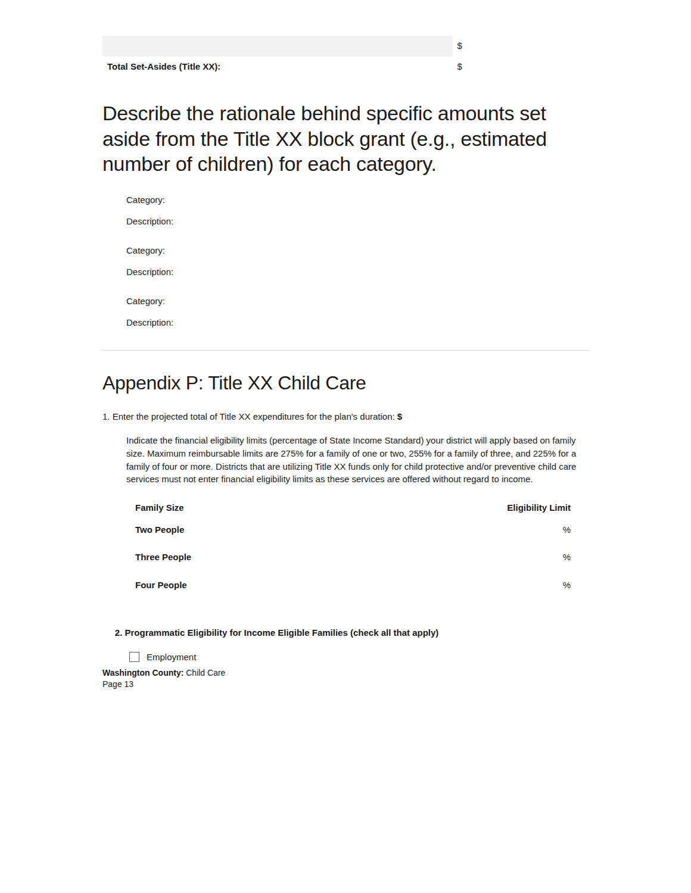| | $ |
| Total Set-Asides (Title XX): | $ |
Describe the rationale behind specific amounts set aside from the Title XX block grant (e.g., estimated number of children) for each category.
Category:
Description:
Category:
Description:
Category:
Description:
Appendix P: Title XX Child Care
1. Enter the projected total of Title XX expenditures for the plan's duration: $
Indicate the financial eligibility limits (percentage of State Income Standard) your district will apply based on family size. Maximum reimbursable limits are 275% for a family of one or two, 255% for a family of three, and 225% for a family of four or more. Districts that are utilizing Title XX funds only for child protective and/or preventive child care services must not enter financial eligibility limits as these services are offered without regard to income.
| Family Size | Eligibility Limit |
| --- | --- |
| Two People | % |
| Three People | % |
| Four People | % |
2. Programmatic Eligibility for Income Eligible Families (check all that apply)
Employment
Washington County: Child Care
Page 13